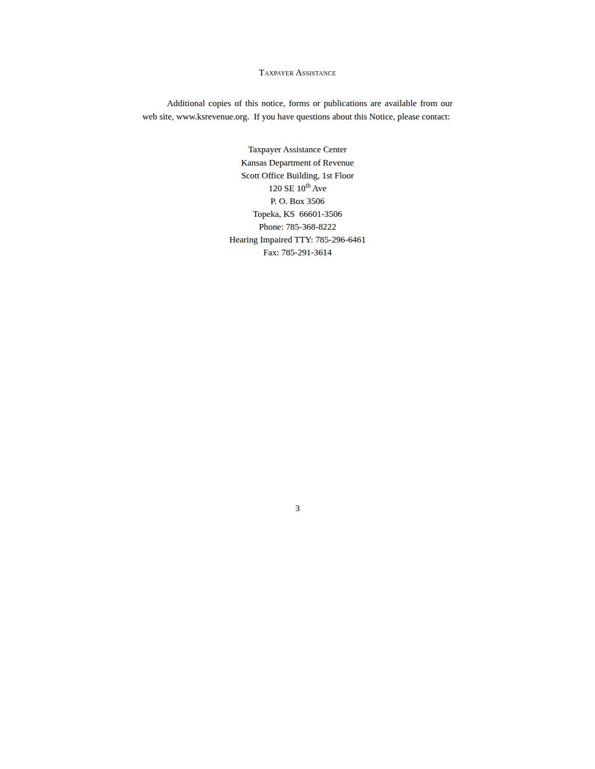Taxpayer Assistance
Additional copies of this notice, forms or publications are available from our web site, www.ksrevenue.org. If you have questions about this Notice, please contact:
Taxpayer Assistance Center
Kansas Department of Revenue
Scott Office Building, 1st Floor
120 SE 10th Ave
P. O. Box 3506
Topeka, KS 66601-3506
Phone: 785-368-8222
Hearing Impaired TTY: 785-296-6461
Fax: 785-291-3614
3